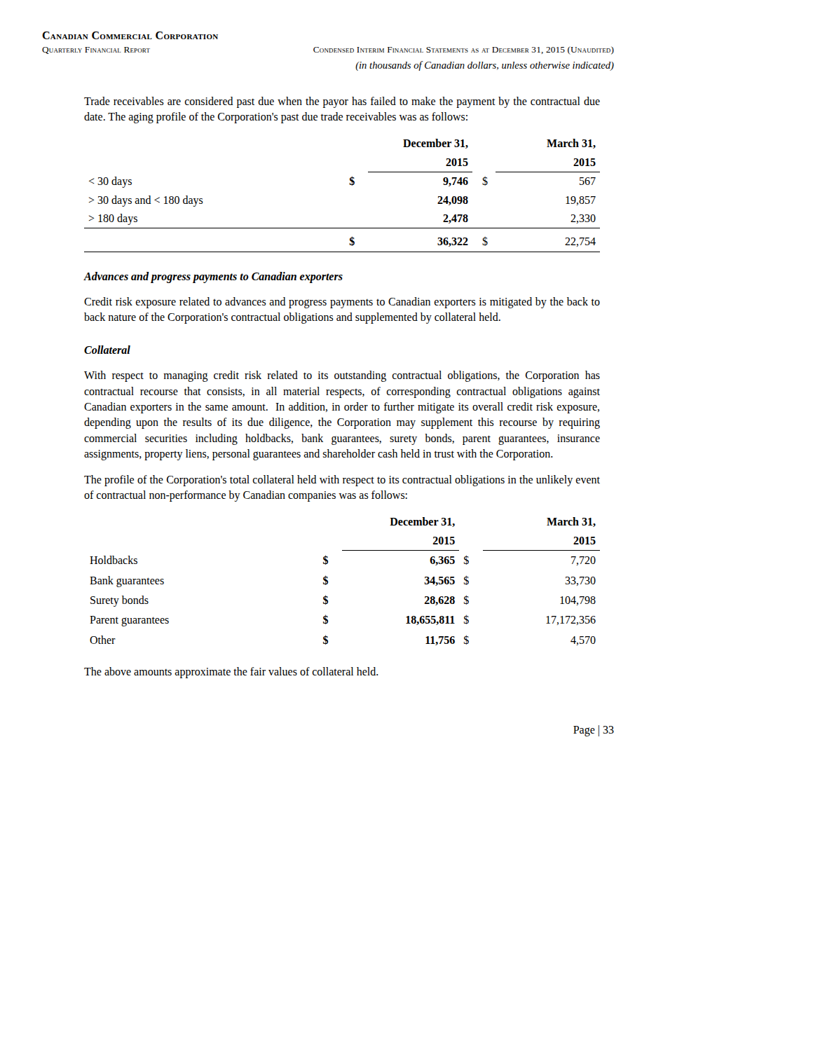Canadian Commercial Corporation
Quarterly Financial Report Condensed Interim Financial Statements as at December 31, 2015 (Unaudited)
(in thousands of Canadian dollars, unless otherwise indicated)
Trade receivables are considered past due when the payor has failed to make the payment by the contractual due date. The aging profile of the Corporation's past due trade receivables was as follows:
| | | December 31, | | March 31, |
| | | 2015 | | 2015 |
| < 30 days | $ | 9,746 | $ | 567 |
| > 30 days and < 180 days | | 24,098 | | 19,857 |
| > 180 days | | 2,478 | | 2,330 |
| | $ | 36,322 | $ | 22,754 |
Advances and progress payments to Canadian exporters
Credit risk exposure related to advances and progress payments to Canadian exporters is mitigated by the back to back nature of the Corporation's contractual obligations and supplemented by collateral held.
Collateral
With respect to managing credit risk related to its outstanding contractual obligations, the Corporation has contractual recourse that consists, in all material respects, of corresponding contractual obligations against Canadian exporters in the same amount. In addition, in order to further mitigate its overall credit risk exposure, depending upon the results of its due diligence, the Corporation may supplement this recourse by requiring commercial securities including holdbacks, bank guarantees, surety bonds, parent guarantees, insurance assignments, property liens, personal guarantees and shareholder cash held in trust with the Corporation.
The profile of the Corporation's total collateral held with respect to its contractual obligations in the unlikely event of contractual non-performance by Canadian companies was as follows:
| | | December 31, | | March 31, |
| | | 2015 | | 2015 |
| Holdbacks | $ | 6,365 | $ | 7,720 |
| Bank guarantees | $ | 34,565 | $ | 33,730 |
| Surety bonds | $ | 28,628 | $ | 104,798 |
| Parent guarantees | $ | 18,655,811 | $ | 17,172,356 |
| Other | $ | 11,756 | $ | 4,570 |
The above amounts approximate the fair values of collateral held.
Page | 33